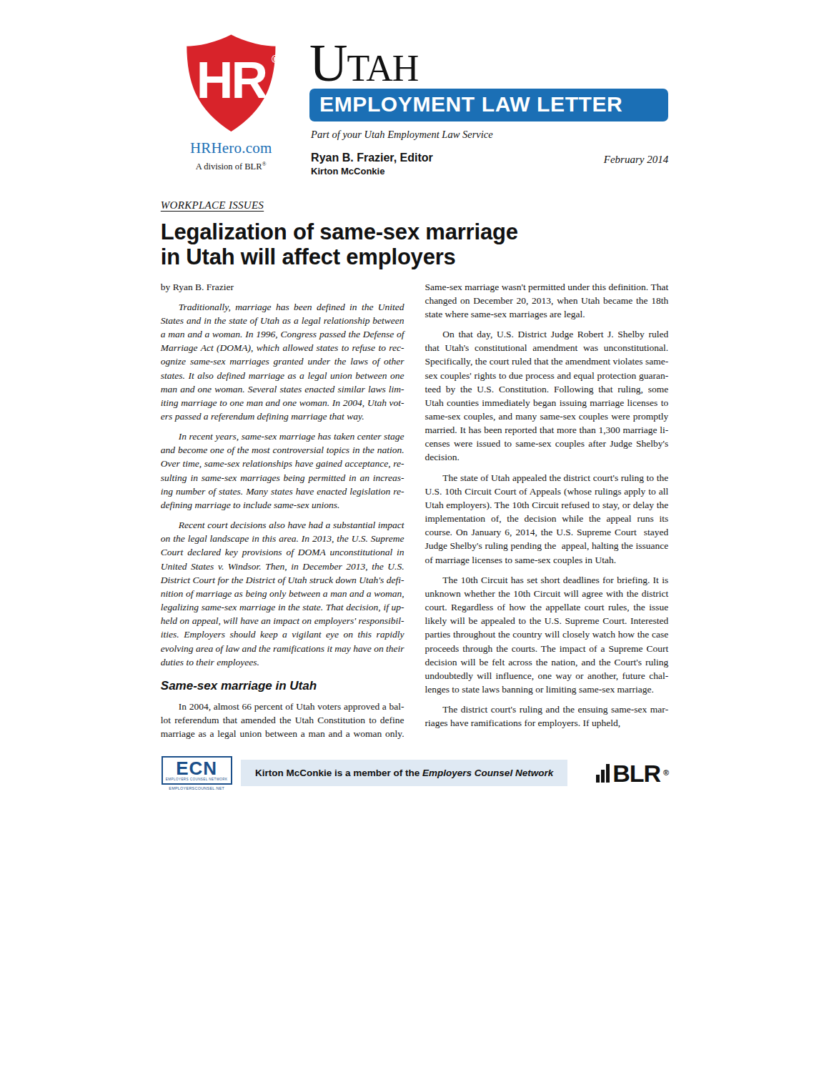HR ®
HRHero.com
A division of BLR®
UTAH
EMPLOYMENT LAW LETTER
Part of your Utah Employment Law Service
Ryan B. Frazier, Editor Kirton McConkie
February 2014
WORKPLACE ISSUES
Legalization of same-sex marriage
in Utah will affect employers
by Ryan B. Frazier
Traditionally, marriage has been defined in the United States and in the state of Utah as a legal relationship between a man and a woman. In 1996, Congress passed the Defense of Marriage Act (DOMA), which allowed states to refuse to recognize same-sex marriages granted under the laws of other states. It also defined marriage as a legal union between one man and one woman. Several states enacted similar laws limiting marriage to one man and one woman. In 2004, Utah voters passed a referendum defining marriage that way.
In recent years, same-sex marriage has taken center stage and become one of the most controversial topics in the nation. Over time, same-sex relationships have gained acceptance, resulting in same-sex marriages being permitted in an increasing number of states. Many states have enacted legislation redefining marriage to include same-sex unions.
Recent court decisions also have had a substantial impact on the legal landscape in this area. In 2013, the U.S. Supreme Court declared key provisions of DOMA unconstitutional in United States v. Windsor. Then, in December 2013, the U.S. District Court for the District of Utah struck down Utah's definition of marriage as being only between a man and a woman, legalizing same-sex marriage in the state. That decision, if upheld on appeal, will have an impact on employers' responsibilities. Employers should keep a vigilant eye on this rapidly evolving area of law and the ramifications it may have on their duties to their employees.
Same-sex marriage in Utah
In 2004, almost 66 percent of Utah voters approved a ballot referendum that amended the Utah Constitution to define marriage as a legal union between a man and a woman only. Same-sex marriage wasn't permitted under this definition. That changed on December 20, 2013, when Utah became the 18th state where same-sex marriages are legal.
On that day, U.S. District Judge Robert J. Shelby ruled that Utah's constitutional amendment was unconstitutional. Specifically, the court ruled that the amendment violates same-sex couples' rights to due process and equal protection guaranteed by the U.S. Constitution. Following that ruling, some Utah counties immediately began issuing marriage licenses to same-sex couples, and many same-sex couples were promptly married. It has been reported that more than 1,300 marriage licenses were issued to same-sex couples after Judge Shelby's decision.
The state of Utah appealed the district court's ruling to the U.S. 10th Circuit Court of Appeals (whose rulings apply to all Utah employers). The 10th Circuit refused to stay, or delay the implementation of, the decision while the appeal runs its course. On January 6, 2014, the U.S. Supreme Court stayed Judge Shelby's ruling pending the appeal, halting the issuance of marriage licenses to same-sex couples in Utah.
The 10th Circuit has set short deadlines for briefing. It is unknown whether the 10th Circuit will agree with the district court. Regardless of how the appellate court rules, the issue likely will be appealed to the U.S. Supreme Court. Interested parties throughout the country will closely watch how the case proceeds through the courts. The impact of a Supreme Court decision will be felt across the nation, and the Court's ruling undoubtedly will influence, one way or another, future challenges to state laws banning or limiting same-sex marriage.
The district court's ruling and the ensuing same-sex marriages have ramifications for employers. If upheld,
ECN
EMPLOYERS COUNSEL NETWORK
EMPLOYERSCOUNSEL.NET
Kirton McConkie is a member of the Employers Counsel Network
BLR®